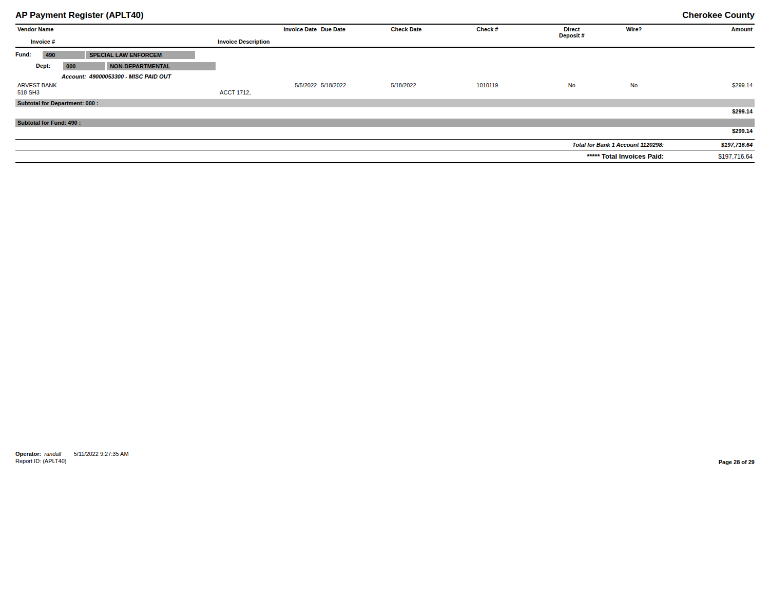AP Payment Register (APLT40)
Cherokee County
| Vendor Name | Invoice Date | Due Date | Check Date | Check # | Direct Deposit # | Wire? | Amount |
| Invoice # | Invoice Description | | | | | | |
Fund: 490 SPECIAL LAW ENFORCEM
Dept: 000 NON-DEPARTMENTAL
Account: 49000053300 - MISC PAID OUT
| ARVEST BANK | 5/5/2022 | 5/18/2022 | 5/18/2022 | 1010119 | No | No | $299.14 |
| 518 SH3 | ACCT 1712, | | | | | | |
Subtotal for Department: 000 :
| | $299.14 |
Subtotal for Fund: 490 :
| | $299.14 |
| Total for Bank 1 Account 1120298: | $197,716.64 |
| ***** Total Invoices Paid: | $197,716.64 |
Operator: randall 5/11/2022 9:27:35 AM
Report ID: (APLT40)
Page 28 of 29